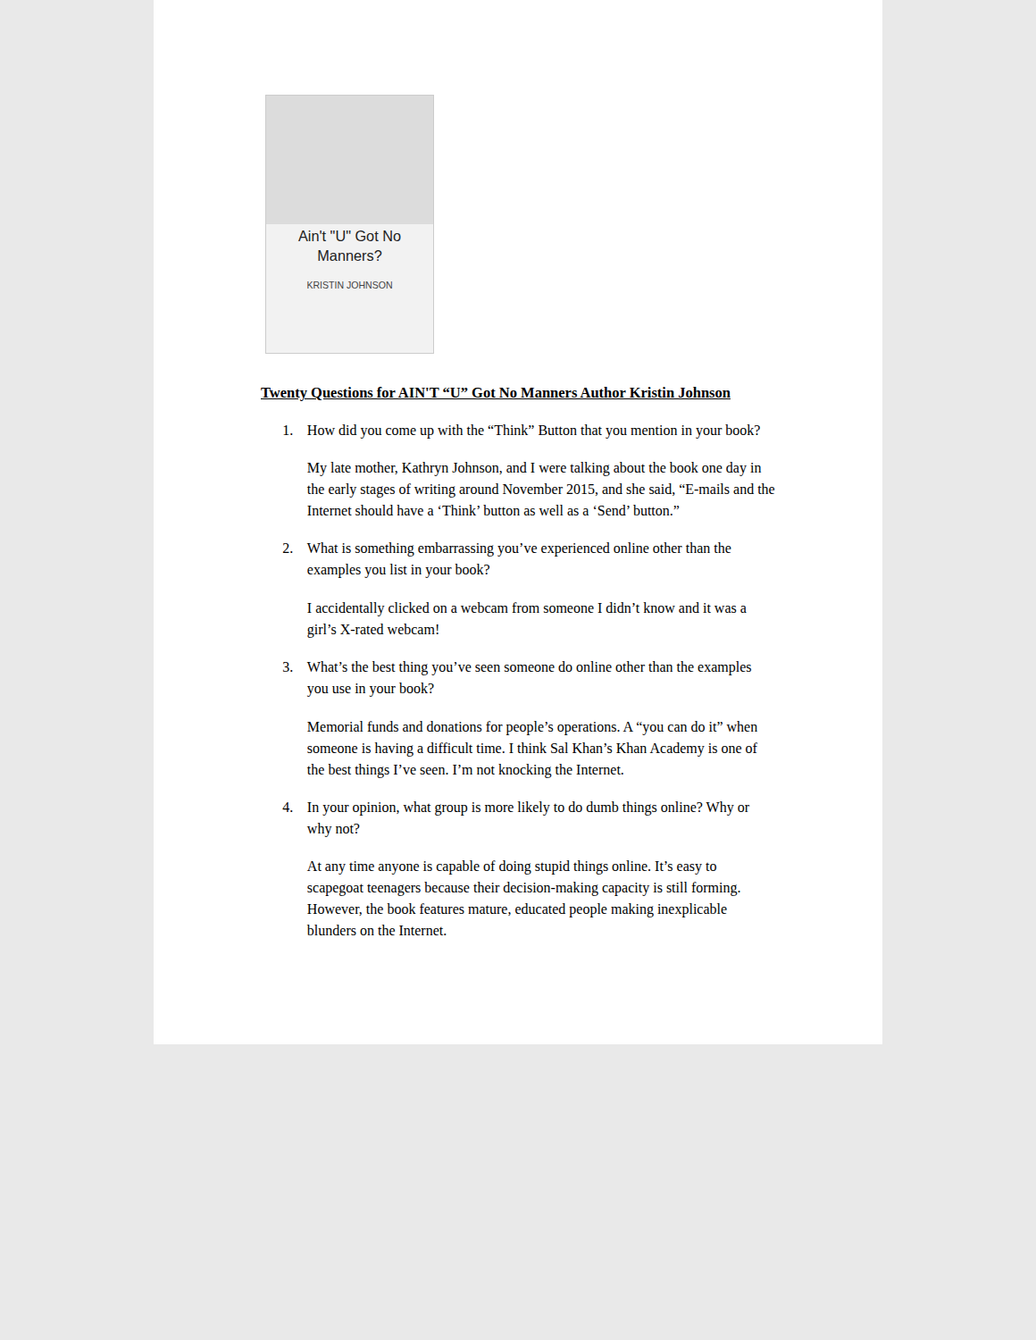Twenty Questions for AIN'T “U” Got No Manners Author Kristin Johnson
How did you come up with the “Think” Button that you mention in your book?
My late mother, Kathryn Johnson, and I were talking about the book one day in the early stages of writing around November 2015, and she said, “E-mails and the Internet should have a ‘Think’ button as well as a ‘Send’ button.”
What is something embarrassing you’ve experienced online other than the examples you list in your book?
I accidentally clicked on a webcam from someone I didn’t know and it was a girl’s X-rated webcam!
What’s the best thing you’ve seen someone do online other than the examples you use in your book?
Memorial funds and donations for people’s operations. A “you can do it” when someone is having a difficult time. I think Sal Khan’s Khan Academy is one of the best things I’ve seen. I’m not knocking the Internet.
In your opinion, what group is more likely to do dumb things online? Why or why not?
At any time anyone is capable of doing stupid things online. It’s easy to scapegoat teenagers because their decision-making capacity is still forming. However, the book features mature, educated people making inexplicable blunders on the Internet.